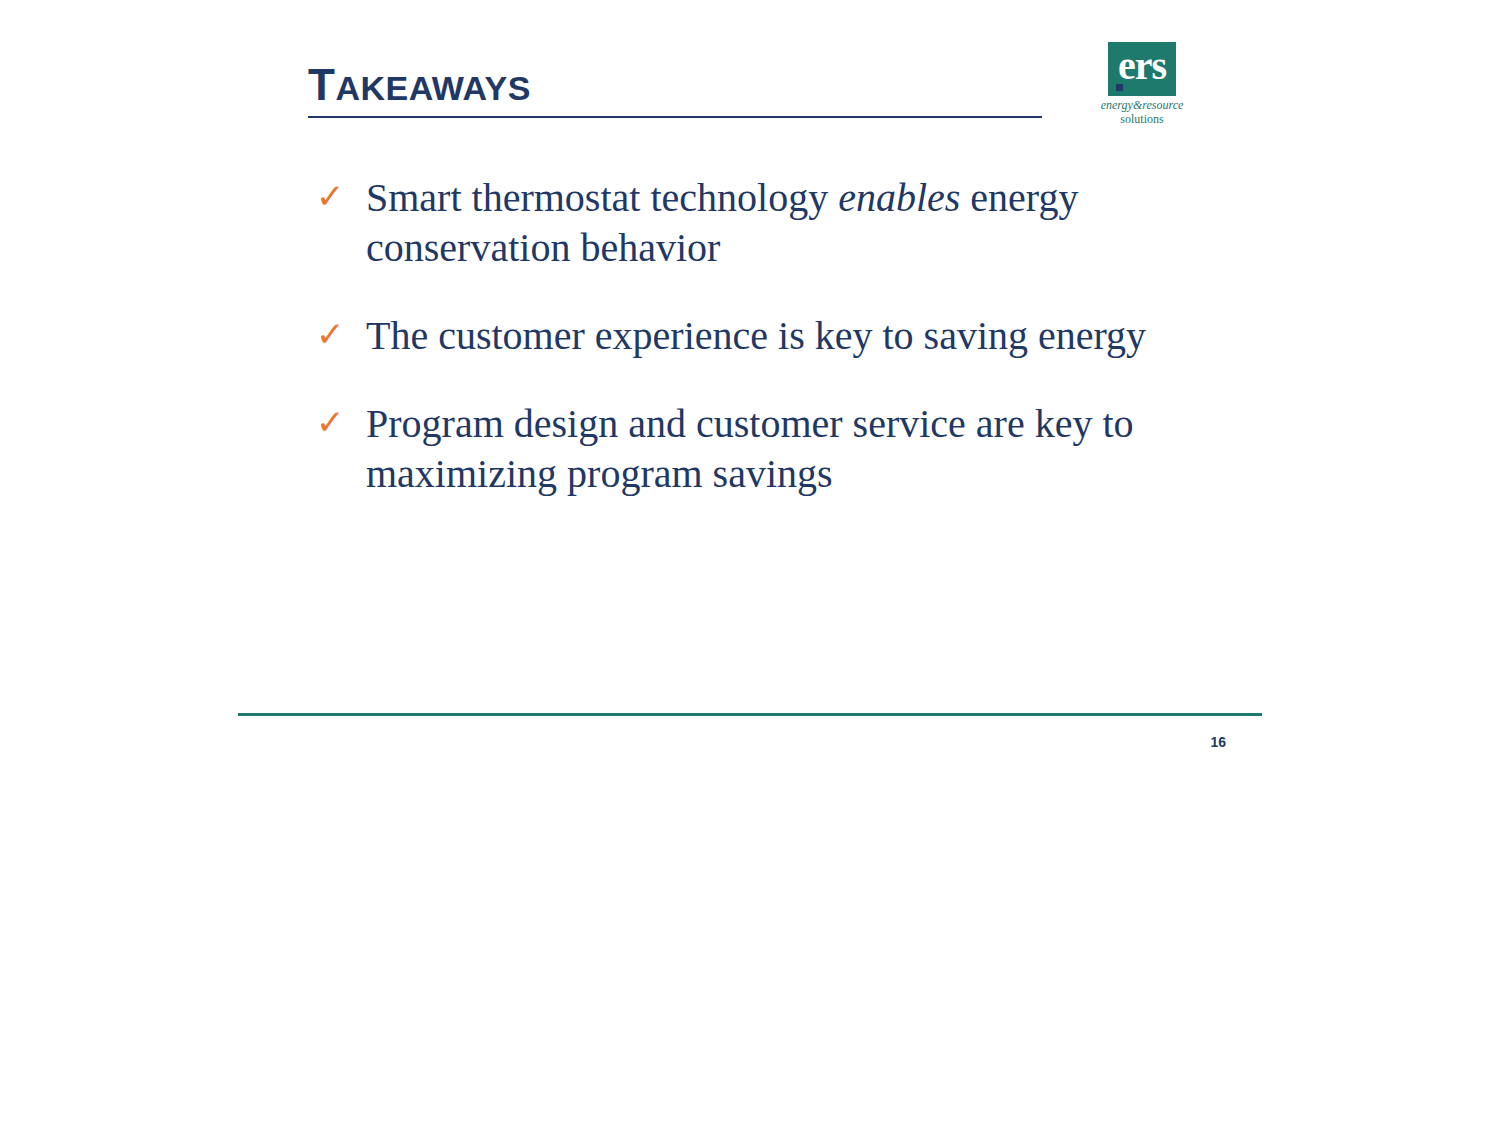ers
energy&resourcesolutions
TAKEAWAYS
Smart thermostat technology enables energy conservation behavior
The customer experience is key to saving energy
Program design and customer service are key to maximizing program savings
16